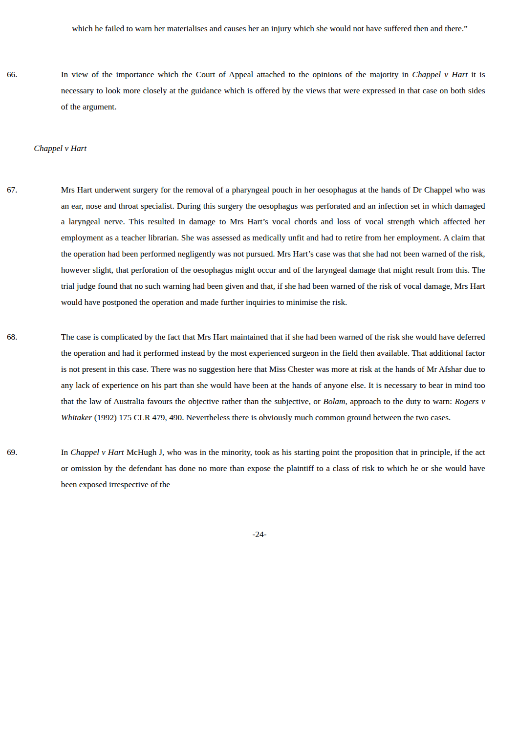which he failed to warn her materialises and causes her an injury which she would not have suffered then and there.”
66. In view of the importance which the Court of Appeal attached to the opinions of the majority in Chappel v Hart it is necessary to look more closely at the guidance which is offered by the views that were expressed in that case on both sides of the argument.
Chappel v Hart
67. Mrs Hart underwent surgery for the removal of a pharyngeal pouch in her oesophagus at the hands of Dr Chappel who was an ear, nose and throat specialist. During this surgery the oesophagus was perforated and an infection set in which damaged a laryngeal nerve. This resulted in damage to Mrs Hart’s vocal chords and loss of vocal strength which affected her employment as a teacher librarian. She was assessed as medically unfit and had to retire from her employment. A claim that the operation had been performed negligently was not pursued. Mrs Hart’s case was that she had not been warned of the risk, however slight, that perforation of the oesophagus might occur and of the laryngeal damage that might result from this. The trial judge found that no such warning had been given and that, if she had been warned of the risk of vocal damage, Mrs Hart would have postponed the operation and made further inquiries to minimise the risk.
68. The case is complicated by the fact that Mrs Hart maintained that if she had been warned of the risk she would have deferred the operation and had it performed instead by the most experienced surgeon in the field then available. That additional factor is not present in this case. There was no suggestion here that Miss Chester was more at risk at the hands of Mr Afshar due to any lack of experience on his part than she would have been at the hands of anyone else. It is necessary to bear in mind too that the law of Australia favours the objective rather than the subjective, or Bolam, approach to the duty to warn: Rogers v Whitaker (1992) 175 CLR 479, 490. Nevertheless there is obviously much common ground between the two cases.
69. In Chappel v Hart McHugh J, who was in the minority, took as his starting point the proposition that in principle, if the act or omission by the defendant has done no more than expose the plaintiff to a class of risk to which he or she would have been exposed irrespective of the
-24-